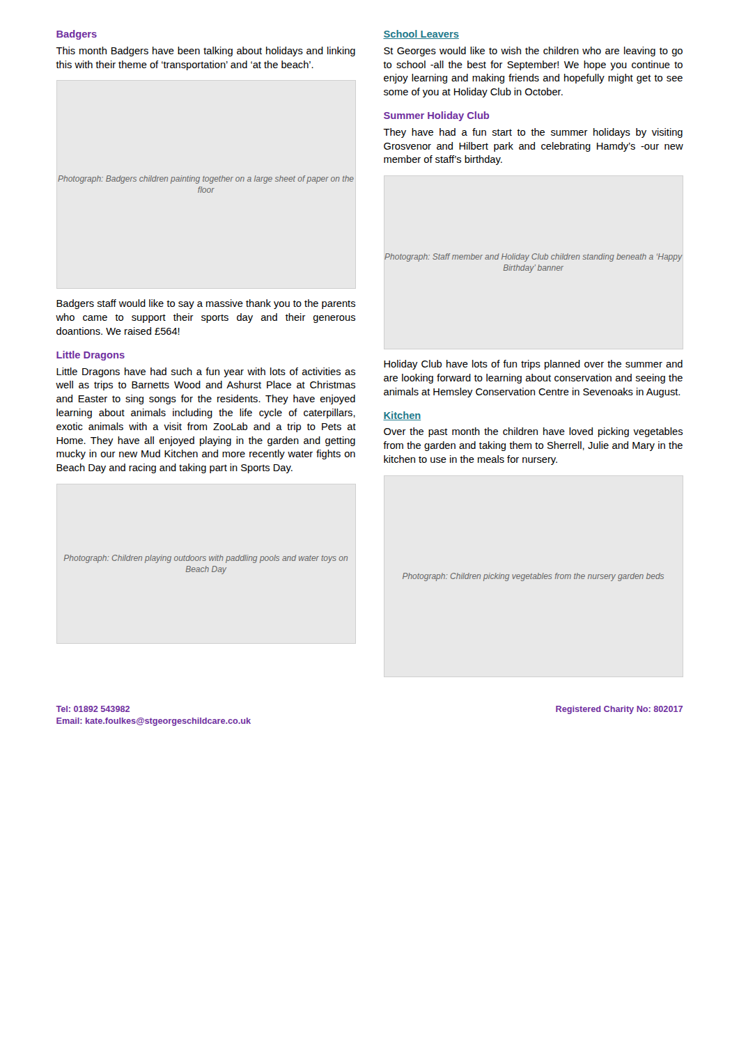Badgers
This month Badgers have been talking about holidays and linking this with their theme of ‘transportation’ and ‘at the beach’.
Photograph: Badgers children painting together on a large sheet of paper on the floor
Badgers staff would like to say a massive thank you to the parents who came to support their sports day and their generous doantions. We raised £564!
Little Dragons
Little Dragons have had such a fun year with lots of activities as well as trips to Barnetts Wood and Ashurst Place at Christmas and Easter to sing songs for the residents. They have enjoyed learning about animals including the life cycle of caterpillars, exotic animals with a visit from ZooLab and a trip to Pets at Home. They have all enjoyed playing in the garden and getting mucky in our new Mud Kitchen and more recently water fights on Beach Day and racing and taking part in Sports Day.
Photograph: Children playing outdoors with paddling pools and water toys on Beach Day
School Leavers
St Georges would like to wish the children who are leaving to go to school -all the best for September! We hope you continue to enjoy learning and making friends and hopefully might get to see some of you at Holiday Club in October.
Summer Holiday Club
They have had a fun start to the summer holidays by visiting Grosvenor and Hilbert park and celebrating Hamdy’s -our new member of staff’s birthday.
Photograph: Staff member and Holiday Club children standing beneath a ‘Happy Birthday’ banner
Holiday Club have lots of fun trips planned over the summer and are looking forward to learning about conservation and seeing the animals at Hemsley Conservation Centre in Sevenoaks in August.
Kitchen
Over the past month the children have loved picking vegetables from the garden and taking them to Sherrell, Julie and Mary in the kitchen to use in the meals for nursery.
Photograph: Children picking vegetables from the nursery garden beds
Tel: 01892 543982
Email: kate.foulkes@stgeorgeschildcare.co.uk
Registered Charity No: 802017